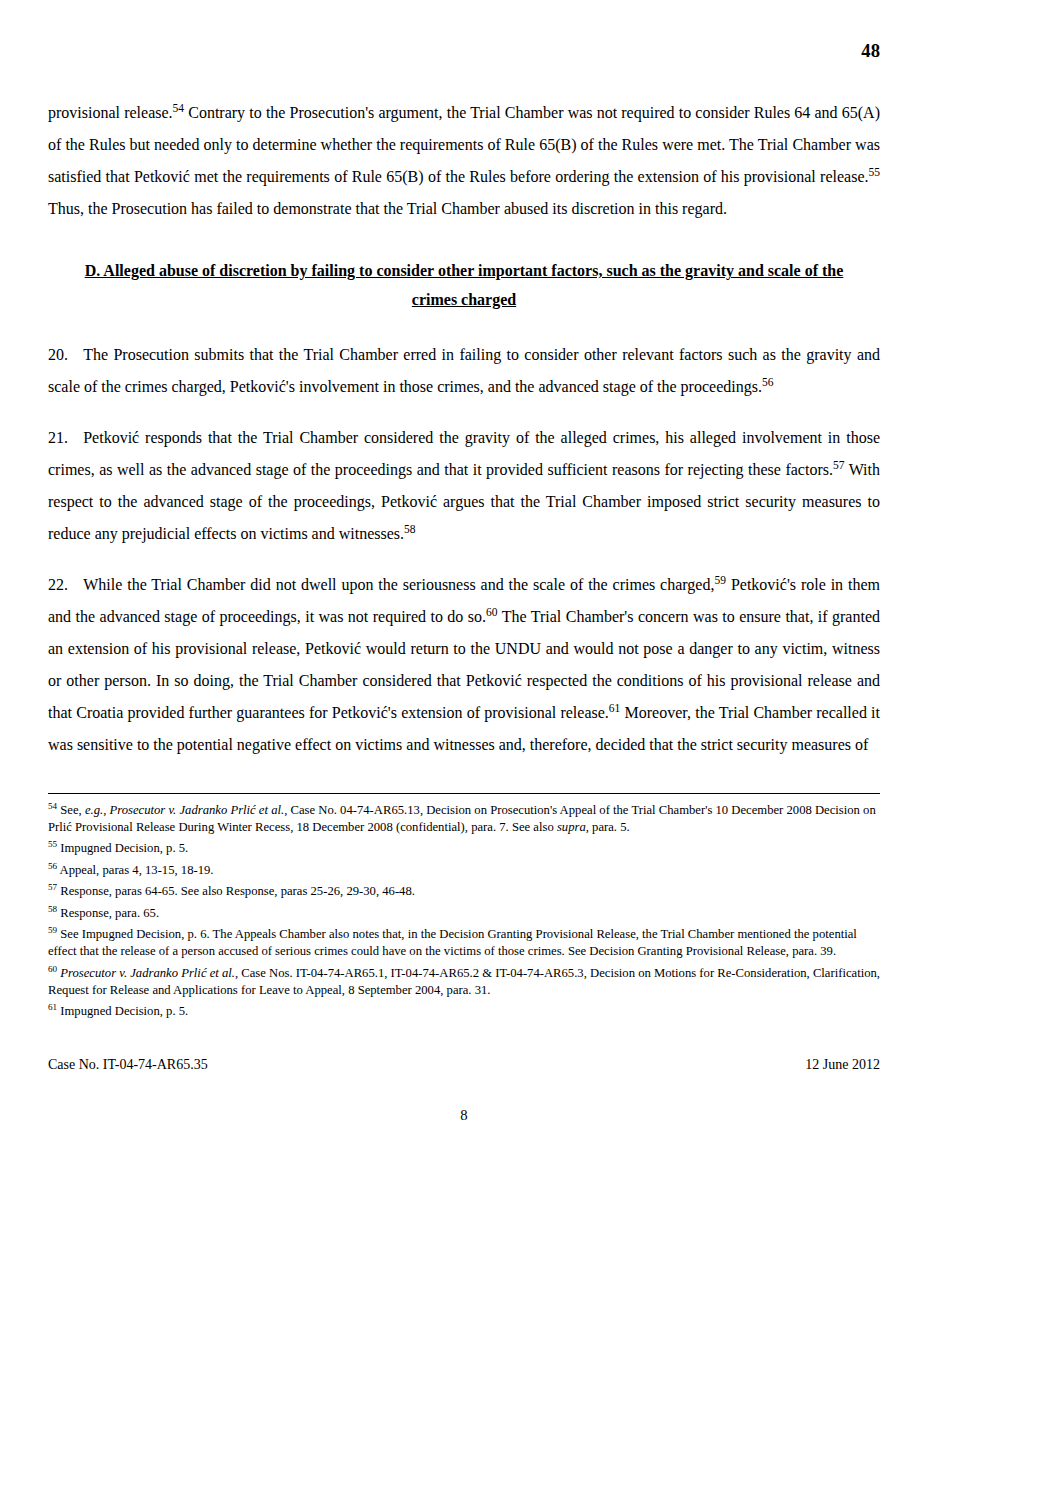48
provisional release.54 Contrary to the Prosecution's argument, the Trial Chamber was not required to consider Rules 64 and 65(A) of the Rules but needed only to determine whether the requirements of Rule 65(B) of the Rules were met. The Trial Chamber was satisfied that Petković met the requirements of Rule 65(B) of the Rules before ordering the extension of his provisional release.55 Thus, the Prosecution has failed to demonstrate that the Trial Chamber abused its discretion in this regard.
D. Alleged abuse of discretion by failing to consider other important factors, such as the gravity and scale of the crimes charged
20. The Prosecution submits that the Trial Chamber erred in failing to consider other relevant factors such as the gravity and scale of the crimes charged, Petković's involvement in those crimes, and the advanced stage of the proceedings.56
21. Petković responds that the Trial Chamber considered the gravity of the alleged crimes, his alleged involvement in those crimes, as well as the advanced stage of the proceedings and that it provided sufficient reasons for rejecting these factors.57 With respect to the advanced stage of the proceedings, Petković argues that the Trial Chamber imposed strict security measures to reduce any prejudicial effects on victims and witnesses.58
22. While the Trial Chamber did not dwell upon the seriousness and the scale of the crimes charged,59 Petković's role in them and the advanced stage of proceedings, it was not required to do so.60 The Trial Chamber's concern was to ensure that, if granted an extension of his provisional release, Petković would return to the UNDU and would not pose a danger to any victim, witness or other person. In so doing, the Trial Chamber considered that Petković respected the conditions of his provisional release and that Croatia provided further guarantees for Petković's extension of provisional release.61 Moreover, the Trial Chamber recalled it was sensitive to the potential negative effect on victims and witnesses and, therefore, decided that the strict security measures of
54 See, e.g., Prosecutor v. Jadranko Prlić et al., Case No. 04-74-AR65.13, Decision on Prosecution's Appeal of the Trial Chamber's 10 December 2008 Decision on Prlić Provisional Release During Winter Recess, 18 December 2008 (confidential), para. 7. See also supra, para. 5.
55 Impugned Decision, p. 5.
56 Appeal, paras 4, 13-15, 18-19.
57 Response, paras 64-65. See also Response, paras 25-26, 29-30, 46-48.
58 Response, para. 65.
59 See Impugned Decision, p. 6. The Appeals Chamber also notes that, in the Decision Granting Provisional Release, the Trial Chamber mentioned the potential effect that the release of a person accused of serious crimes could have on the victims of those crimes. See Decision Granting Provisional Release, para. 39.
60 Prosecutor v. Jadranko Prlić et al., Case Nos. IT-04-74-AR65.1, IT-04-74-AR65.2 & IT-04-74-AR65.3, Decision on Motions for Re-Consideration, Clarification, Request for Release and Applications for Leave to Appeal, 8 September 2004, para. 31.
61 Impugned Decision, p. 5.
Case No. IT-04-74-AR65.35 12 June 2012
8